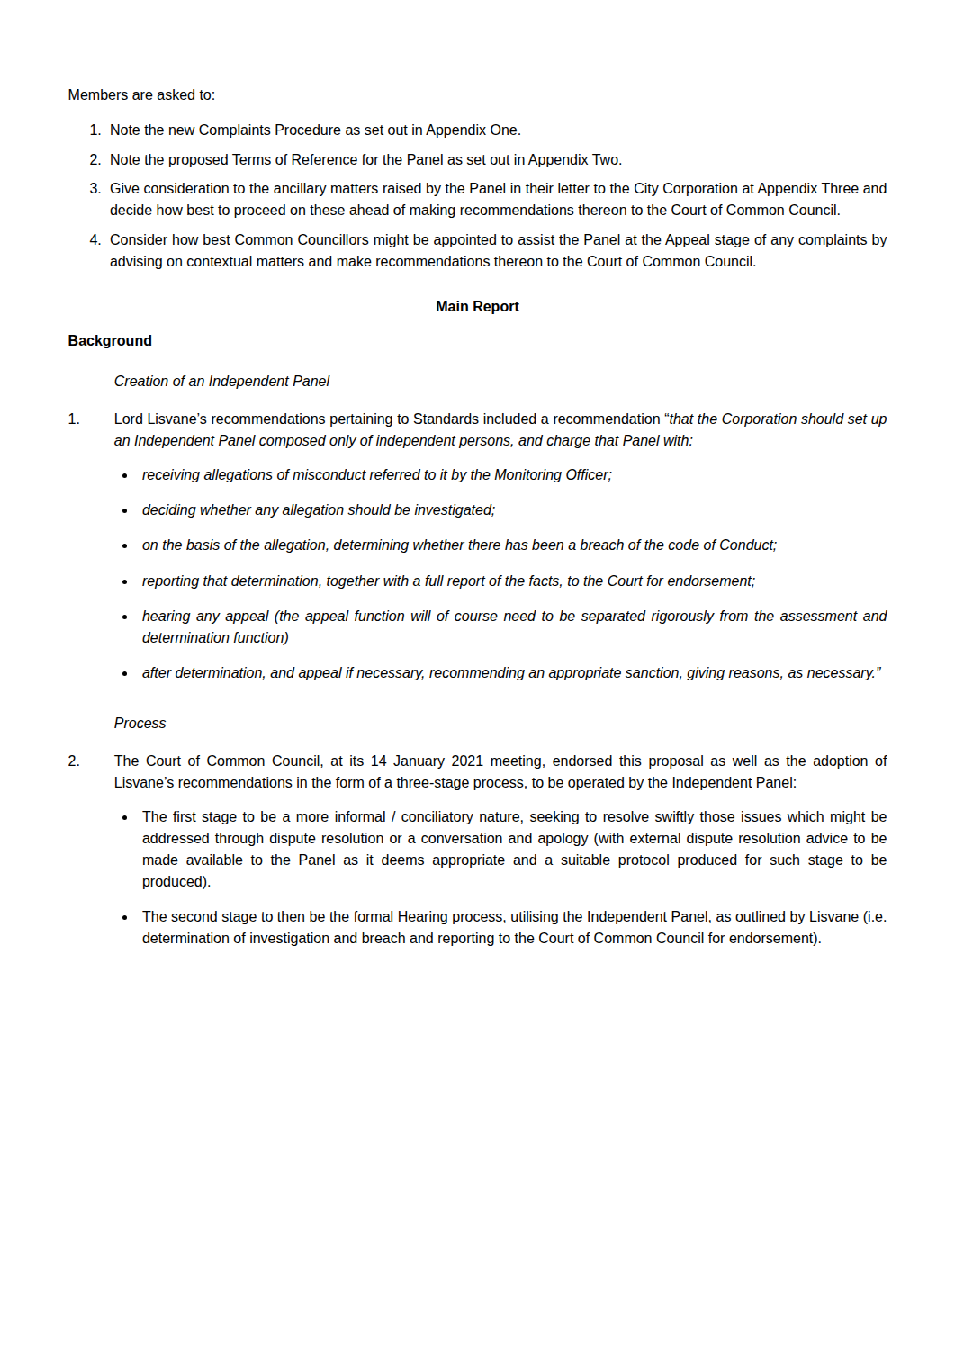Members are asked to:
Note the new Complaints Procedure as set out in Appendix One.
Note the proposed Terms of Reference for the Panel as set out in Appendix Two.
Give consideration to the ancillary matters raised by the Panel in their letter to the City Corporation at Appendix Three and decide how best to proceed on these ahead of making recommendations thereon to the Court of Common Council.
Consider how best Common Councillors might be appointed to assist the Panel at the Appeal stage of any complaints by advising on contextual matters and make recommendations thereon to the Court of Common Council.
Main Report
Background
Creation of an Independent Panel
1.
Lord Lisvane’s recommendations pertaining to Standards included a recommendation “that the Corporation should set up an Independent Panel composed only of independent persons, and charge that Panel with:
receiving allegations of misconduct referred to it by the Monitoring Officer;
deciding whether any allegation should be investigated;
on the basis of the allegation, determining whether there has been a breach of the code of Conduct;
reporting that determination, together with a full report of the facts, to the Court for endorsement;
hearing any appeal (the appeal function will of course need to be separated rigorously from the assessment and determination function)
after determination, and appeal if necessary, recommending an appropriate sanction, giving reasons, as necessary.”
Process
2.
The Court of Common Council, at its 14 January 2021 meeting, endorsed this proposal as well as the adoption of Lisvane’s recommendations in the form of a three-stage process, to be operated by the Independent Panel:
The first stage to be a more informal / conciliatory nature, seeking to resolve swiftly those issues which might be addressed through dispute resolution or a conversation and apology (with external dispute resolution advice to be made available to the Panel as it deems appropriate and a suitable protocol produced for such stage to be produced).
The second stage to then be the formal Hearing process, utilising the Independent Panel, as outlined by Lisvane (i.e. determination of investigation and breach and reporting to the Court of Common Council for endorsement).